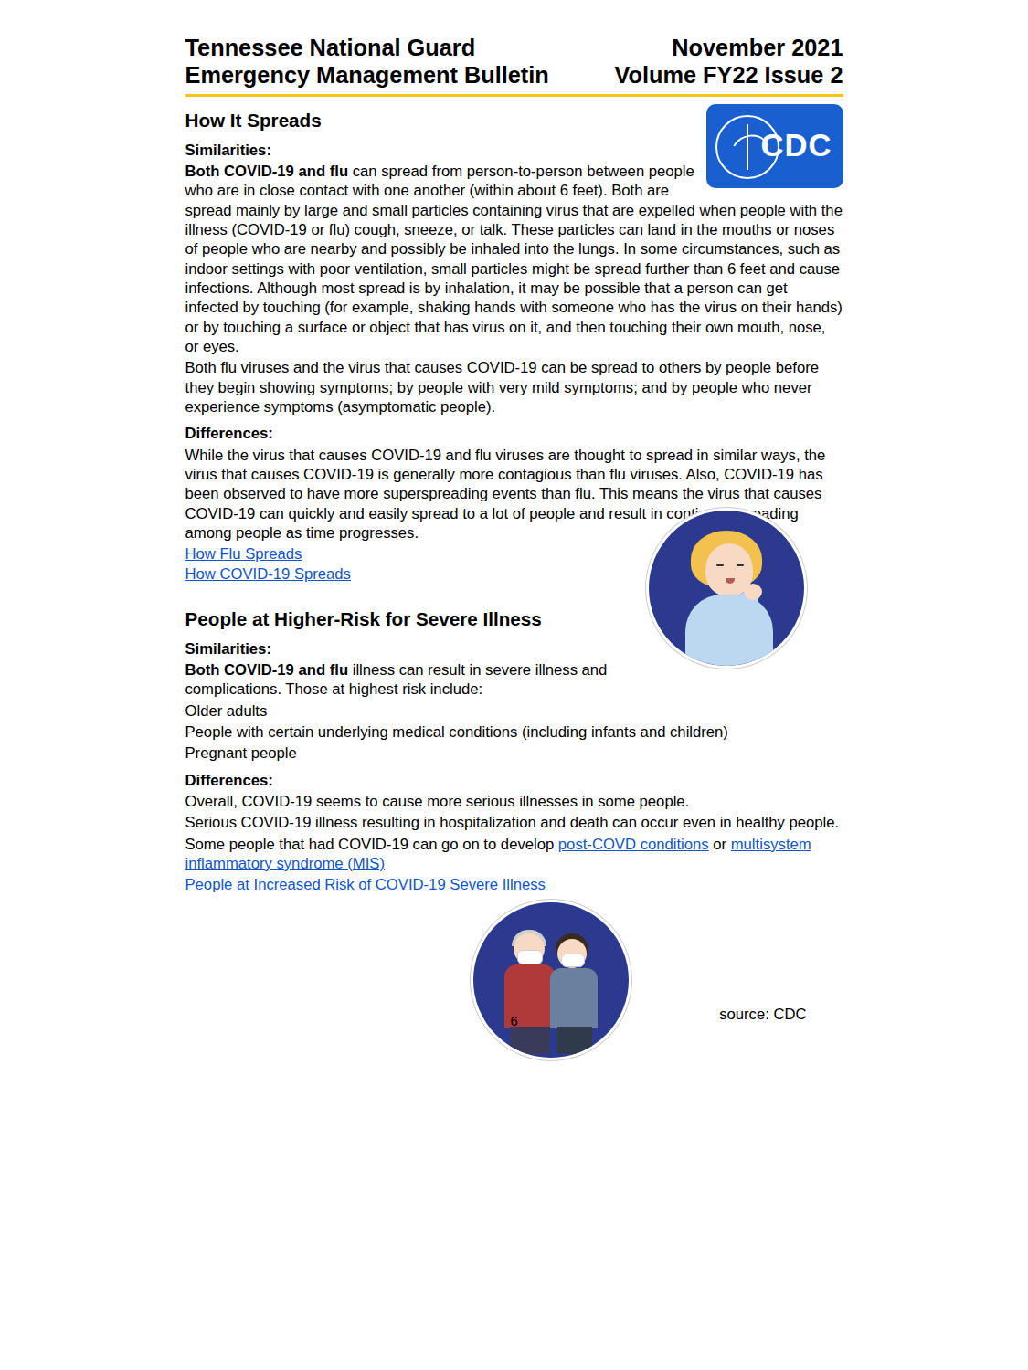Tennessee National Guard
Emergency Management Bulletin
November 2021
Volume FY22 Issue 2
CDC
How It Spreads
Similarities:
Both COVID-19 and flu can spread from person-to-person between people who are in close contact with one another (within about 6 feet). Both are spread mainly by large and small particles containing virus that are expelled when people with the illness (COVID-19 or flu) cough, sneeze, or talk. These particles can land in the mouths or noses of people who are nearby and possibly be inhaled into the lungs. In some circumstances, such as indoor settings with poor ventilation, small particles might be spread further than 6 feet and cause infections. Although most spread is by inhalation, it may be possible that a person can get infected by touching (for example, shaking hands with someone who has the virus on their hands) or by touching a surface or object that has virus on it, and then touching their own mouth, nose, or eyes.
Both flu viruses and the virus that causes COVID-19 can be spread to others by people before they begin showing symptoms; by people with very mild symptoms; and by people who never experience symptoms (asymptomatic people).
Differences:
While the virus that causes COVID-19 and flu viruses are thought to spread in similar ways, the virus that causes COVID-19 is generally more contagious than flu viruses. Also, COVID-19 has been observed to have more superspreading events than flu. This means the virus that causes COVID-19 can quickly and easily spread to a lot of people and result in continual spreading among people as time progresses.
How Flu Spreads How COVID-19 Spreads
People at Higher-Risk for Severe Illness
Similarities:
Both COVID-19 and flu illness can result in severe illness and complications. Those at highest risk include:
Older adults
People with certain underlying medical conditions (including infants and children)
Pregnant people
Differences:
Overall, COVID-19 seems to cause more serious illnesses in some people.
Serious COVID-19 illness resulting in hospitalization and death can occur even in healthy people.
Some people that had COVID-19 can go on to develop post-COVD conditions or multisystem inflammatory syndrome (MIS)
People at Increased Risk of COVID-19 Severe Illness
source: CDC
6